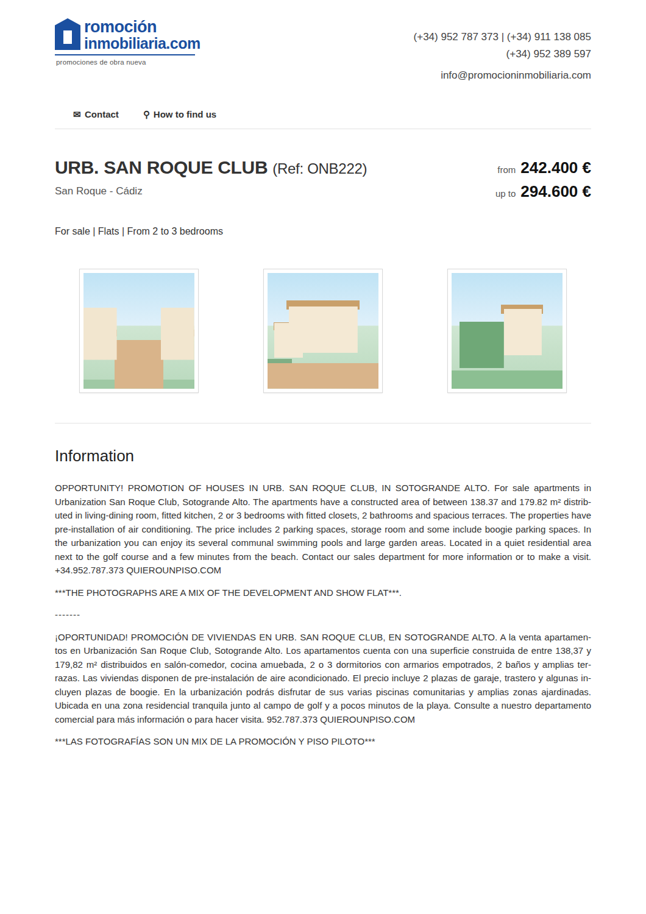romoción inmobiliaria.com
promociones de obra nueva
(+34) 952 787 373 | (+34) 911 138 085
(+34) 952 389 597
info@promocioninmobiliaria.com
✉Contact
⚲How to find us
URB. SAN ROQUE CLUB (Ref: ONB222)
San Roque - Cádiz
from 242.400 €
up to 294.600 €
For sale | Flats | From 2 to 3 bedrooms
Information
OPPORTUNITY! PROMOTION OF HOUSES IN URB. SAN ROQUE CLUB, IN SOTOGRANDE ALTO. For sale apartments in Urbanization San Roque Club, Sotogrande Alto. The apartments have a constructed area of between 138.37 and 179.82 m² distributed in living-dining room, fitted kitchen, 2 or 3 bedrooms with fitted closets, 2 bathrooms and spacious terraces. The properties have pre-installation of air conditioning. The price includes 2 parking spaces, storage room and some include boogie parking spaces. In the urbanization you can enjoy its several communal swimming pools and large garden areas. Located in a quiet residential area next to the golf course and a few minutes from the beach. Contact our sales department for more information or to make a visit. +34.952.787.373 QUIEROUNPISO.COM
***THE PHOTOGRAPHS ARE A MIX OF THE DEVELOPMENT AND SHOW FLAT***.
-------
¡OPORTUNIDAD! PROMOCIÓN DE VIVIENDAS EN URB. SAN ROQUE CLUB, EN SOTOGRANDE ALTO. A la venta apartamentos en Urbanización San Roque Club, Sotogrande Alto. Los apartamentos cuenta con una superficie construida de entre 138,37 y 179,82 m² distribuidos en salón-comedor, cocina amuebada, 2 o 3 dormitorios con armarios empotrados, 2 baños y amplias terrazas. Las viviendas disponen de pre-instalación de aire acondicionado. El precio incluye 2 plazas de garaje, trastero y algunas incluyen plazas de boogie. En la urbanización podrás disfrutar de sus varias piscinas comunitarias y amplias zonas ajardinadas. Ubicada en una zona residencial tranquila junto al campo de golf y a pocos minutos de la playa. Consulte a nuestro departamento comercial para más información o para hacer visita. 952.787.373 QUIEROUNPISO.COM
***LAS FOTOGRAFÍAS SON UN MIX DE LA PROMOCIÓN Y PISO PILOTO***